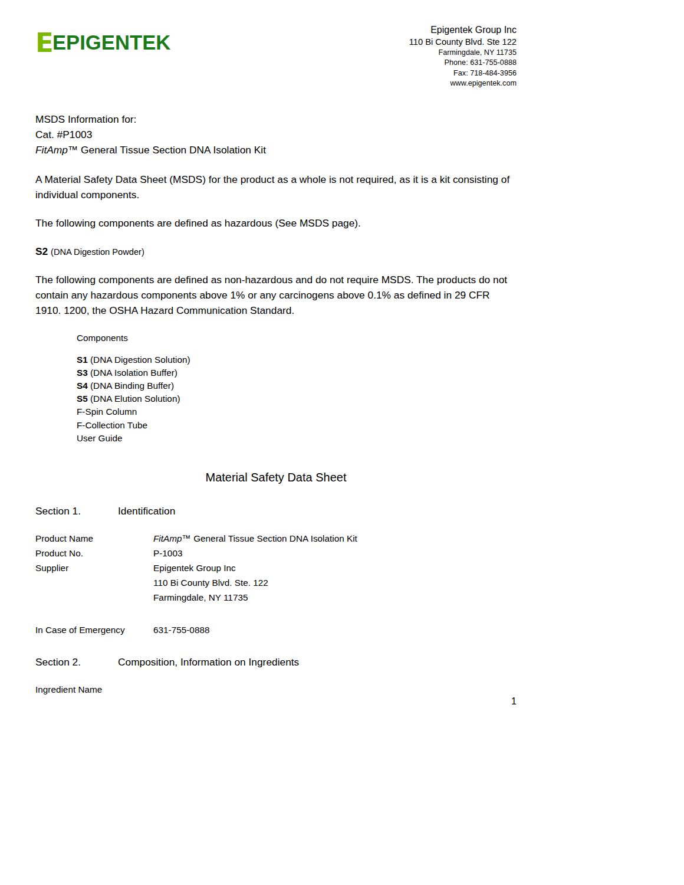𝗘EPIGENTEK
Epigentek Group Inc
110 Bi County Blvd. Ste 122
Farmingdale, NY 11735
Phone: 631-755-0888
Fax: 718-484-3956
www.epigentek.com
MSDS Information for:
Cat. #P1003
FitAmp™ General Tissue Section DNA Isolation Kit
A Material Safety Data Sheet (MSDS) for the product as a whole is not required, as it is a kit consisting of individual components.
The following components are defined as hazardous (See MSDS page).
S2 (DNA Digestion Powder)
The following components are defined as non-hazardous and do not require MSDS. The products do not contain any hazardous components above 1% or any carcinogens above 0.1% as defined in 29 CFR 1910. 1200, the OSHA Hazard Communication Standard.
Components
S1 (DNA Digestion Solution)
S3 (DNA Isolation Buffer)
S4 (DNA Binding Buffer)
S5 (DNA Elution Solution)
F-Spin Column
F-Collection Tube
User Guide
Material Safety Data Sheet
Section 1.
Identification
| Product Name | FitAmp™ General Tissue Section DNA Isolation Kit |
| Product No. | P-1003 |
| Supplier | Epigentek Group Inc |
| | 110 Bi County Blvd. Ste. 122 |
| | Farmingdale, NY 11735 |
In Case of Emergency
631-755-0888
Section 2.
Composition, Information on Ingredients
Ingredient Name
1